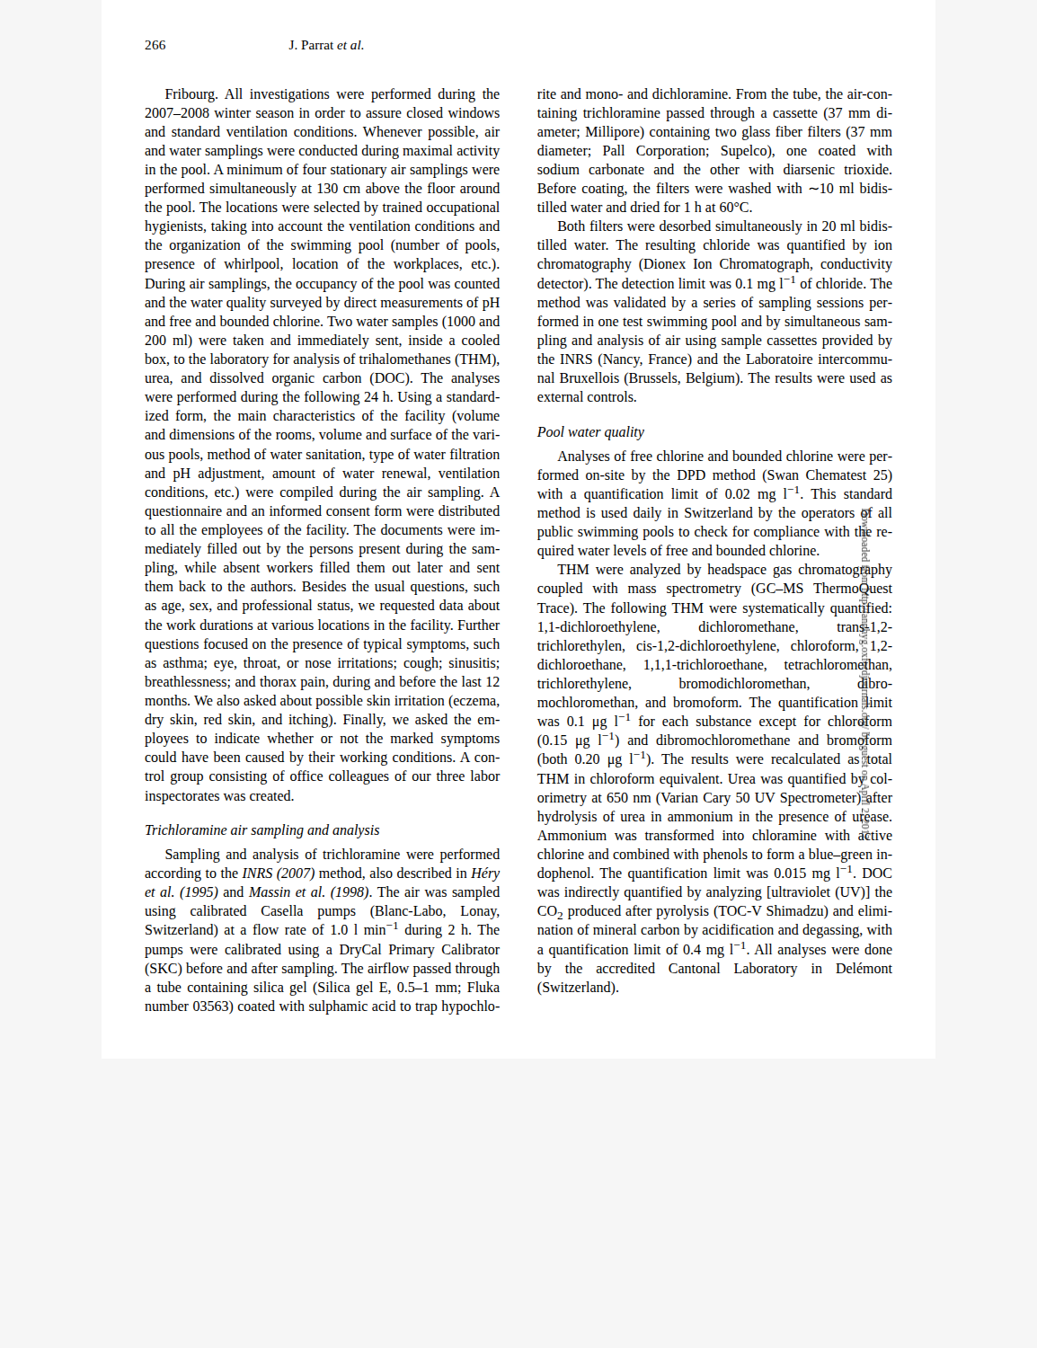266 J. Parrat et al.
Fribourg. All investigations were performed during the 2007–2008 winter season in order to assure closed windows and standard ventilation conditions. Whenever possible, air and water samplings were conducted during maximal activity in the pool. A minimum of four stationary air samplings were performed simultaneously at 130 cm above the floor around the pool. The locations were selected by trained occupational hygienists, taking into account the ventilation conditions and the organization of the swimming pool (number of pools, presence of whirlpool, location of the workplaces, etc.). During air samplings, the occupancy of the pool was counted and the water quality surveyed by direct measurements of pH and free and bounded chlorine. Two water samples (1000 and 200 ml) were taken and immediately sent, inside a cooled box, to the laboratory for analysis of trihalomethanes (THM), urea, and dissolved organic carbon (DOC). The analyses were performed during the following 24 h. Using a standardized form, the main characteristics of the facility (volume and dimensions of the rooms, volume and surface of the various pools, method of water sanitation, type of water filtration and pH adjustment, amount of water renewal, ventilation conditions, etc.) were compiled during the air sampling. A questionnaire and an informed consent form were distributed to all the employees of the facility. The documents were immediately filled out by the persons present during the sampling, while absent workers filled them out later and sent them back to the authors. Besides the usual questions, such as age, sex, and professional status, we requested data about the work durations at various locations in the facility. Further questions focused on the presence of typical symptoms, such as asthma; eye, throat, or nose irritations; cough; sinusitis; breathlessness; and thorax pain, during and before the last 12 months. We also asked about possible skin irritation (eczema, dry skin, red skin, and itching). Finally, we asked the employees to indicate whether or not the marked symptoms could have been caused by their working conditions. A control group consisting of office colleagues of our three labor inspectorates was created.
Trichloramine air sampling and analysis
Sampling and analysis of trichloramine were performed according to the INRS (2007) method, also described in Héry et al. (1995) and Massin et al. (1998). The air was sampled using calibrated Casella pumps (Blanc-Labo, Lonay, Switzerland) at a flow rate of 1.0 l min−1 during 2 h. The pumps were calibrated using a DryCal Primary Calibrator (SKC) before and after sampling. The airflow passed through a tube containing silica gel (Silica gel E, 0.5–1 mm; Fluka number 03563) coated with sulphamic acid to trap hypochlorite and mono- and dichloramine. From the tube, the air-containing trichloramine passed through a cassette (37 mm diameter; Millipore) containing two glass fiber filters (37 mm diameter; Pall Corporation; Supelco), one coated with sodium carbonate and the other with diarsenic trioxide. Before coating, the filters were washed with ∼10 ml bidistilled water and dried for 1 h at 60°C.
Both filters were desorbed simultaneously in 20 ml bidistilled water. The resulting chloride was quantified by ion chromatography (Dionex Ion Chromatograph, conductivity detector). The detection limit was 0.1 mg l−1 of chloride. The method was validated by a series of sampling sessions performed in one test swimming pool and by simultaneous sampling and analysis of air using sample cassettes provided by the INRS (Nancy, France) and the Laboratoire intercommunal Bruxellois (Brussels, Belgium). The results were used as external controls.
Pool water quality
Analyses of free chlorine and bounded chlorine were performed on-site by the DPD method (Swan Chematest 25) with a quantification limit of 0.02 mg l−1. This standard method is used daily in Switzerland by the operators of all public swimming pools to check for compliance with the required water levels of free and bounded chlorine.
THM were analyzed by headspace gas chromatography coupled with mass spectrometry (GC–MS ThermoQuest Trace). The following THM were systematically quantified: 1,1-dichloroethylene, dichloromethane, trans-1,2-trichlorethylen, cis-1,2-dichloroethylene, chloroform, 1,2-dichloroethane, 1,1,1-trichloroethane, tetrachloromethan, trichlorethylene, bromodichloromethan, dibromochloromethan, and bromoform. The quantification limit was 0.1 μg l−1 for each substance except for chloroform (0.15 μg l−1) and dibromochloromethane and bromoform (both 0.20 μg l−1). The results were recalculated as total THM in chloroform equivalent. Urea was quantified by colorimetry at 650 nm (Varian Cary 50 UV Spectrometer) after hydrolysis of urea in ammonium in the presence of urease. Ammonium was transformed into chloramine with active chlorine and combined with phenols to form a blue–green indophenol. The quantification limit was 0.015 mg l−1. DOC was indirectly quantified by analyzing [ultraviolet (UV)] the CO2 produced after pyrolysis (TOC-V Shimadzu) and elimination of mineral carbon by acidification and degassing, with a quantification limit of 0.4 mg l−1. All analyses were done by the accredited Cantonal Laboratory in Delémont (Switzerland).
Downloaded from http://annhyg.oxfordjournals.org/ by guest on April 2, 2012